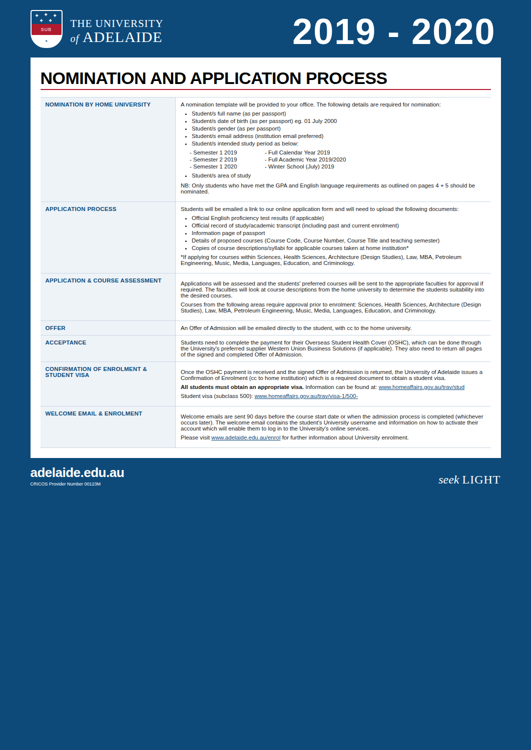✦ ✦ ✦ ✦ ✦
SUB CRUCE LUMEN
★
THE UNIVERSITY
of ADELAIDE
2019 - 2020
NOMINATION AND APPLICATION PROCESS
| NOMINATION BY HOME UNIVERSITY | A nomination template will be provided to your office. The following details are required for nomination: Student/s full name (as per passport) Student/s date of birth (as per passport) eg. 01 July 2000 Student/s gender (as per passport) Student/s email address (institution email preferred) Student/s intended study period as below: - Semester 1 2019 - Full Calendar Year 2019 - Semester 2 2019 - Full Academic Year 2019/2020 - Semester 1 2020 - Winter School (July) 2019 Student/s area of study NB: Only students who have met the GPA and English language requirements as outlined on pages 4 + 5 should be nominated. |
| APPLICATION PROCESS | Students will be emailed a link to our online application form and will need to upload the following documents: Official English proficiency test results (if applicable) Official record of study/academic transcript (including past and current enrolment) Information page of passport Details of proposed courses (Course Code, Course Number, Course Title and teaching semester) Copies of course descriptions/syllabi for applicable courses taken at home institution* *If applying for courses within Sciences, Health Sciences, Architecture (Design Studies), Law, MBA, Petroleum Engineering, Music, Media, Languages, Education, and Criminology. |
| APPLICATION & COURSE ASSESSMENT | Applications will be assessed and the students' preferred courses will be sent to the appropriate faculties for approval if required. The faculties will look at course descriptions from the home university to determine the students suitability into the desired courses. Courses from the following areas require approval prior to enrolment: Sciences, Health Sciences, Architecture (Design Studies), Law, MBA, Petroleum Engineering, Music, Media, Languages, Education, and Criminology. |
| OFFER | An Offer of Admission will be emailed directly to the student, with cc to the home university. |
| ACCEPTANCE | Students need to complete the payment for their Overseas Student Health Cover (OSHC), which can be done through the University's preferred supplier Western Union Business Solutions (if applicable). They also need to return all pages of the signed and completed Offer of Admission. |
| CONFIRMATION OF ENROLMENT & STUDENT VISA | Once the OSHC payment is received and the signed Offer of Admission is returned, the University of Adelaide issues a Confirmation of Enrolment (cc to home institution) which is a required document to obtain a student visa. All students must obtain an appropriate visa. Information can be found at: www.homeaffairs.gov.au/trav/stud Student visa (subclass 500): www.homeaffairs.gov.au/trav/visa-1/500- |
| WELCOME EMAIL & ENROLMENT | Welcome emails are sent 90 days before the course start date or when the admission process is completed (whichever occurs later). The welcome email contains the student's University username and information on how to activate their account which will enable them to log in to the University's online services. Please visit www.adelaide.edu.au/enrol for further information about University enrolment. |
adelaide.edu.au
CRICOS Provider Number 00123M
seek LIGHT